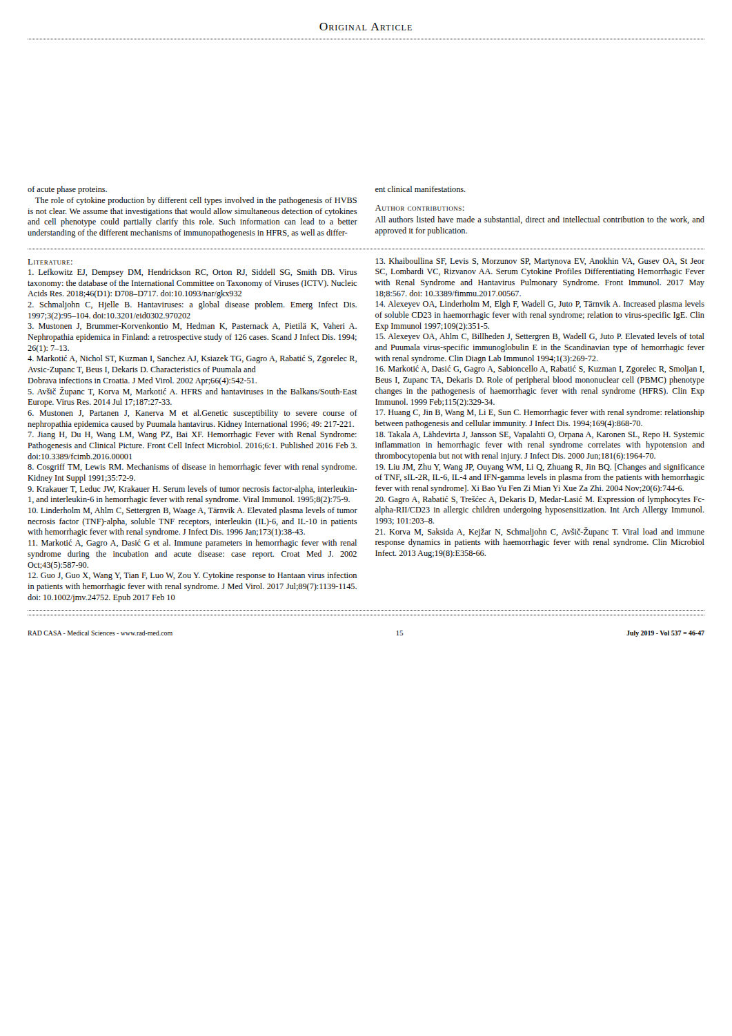Original Article
of acute phase proteins.
The role of cytokine production by different cell types involved in the pathogenesis of HVBS is not clear. We assume that investigations that would allow simultaneous detection of cytokines and cell phenotype could partially clarify this role. Such information can lead to a better understanding of the different mechanisms of immunopathogenesis in HFRS, as well as differ-
ent clinical manifestations.
Author contributions:
All authors listed have made a substantial, direct and intellectual contribution to the work, and approved it for publication.
Literature:
1. Lefkowitz EJ, Dempsey DM, Hendrickson RC, Orton RJ, Siddell SG, Smith DB. Virus taxonomy: the database of the International Committee on Taxonomy of Viruses (ICTV). Nucleic Acids Res. 2018;46(D1): D708–D717. doi:10.1093/nar/gkx932
2. Schmaljohn C, Hjelle B. Hantaviruses: a global disease problem. Emerg Infect Dis. 1997;3(2):95–104. doi:10.3201/eid0302.970202
3. Mustonen J, Brummer-Korvenkontio M, Hedman K, Pasternack A, Pietilä K, Vaheri A. Nephropathia epidemica in Finland: a retrospective study of 126 cases. Scand J Infect Dis. 1994; 26(1): 7–13.
4. Markotić A, Nichol ST, Kuzman I, Sanchez AJ, Ksiazek TG, Gagro A, Rabatić S, Zgorelec R, Avsic-Zupanc T, Beus I, Dekaris D. Characteristics of Puumala and
Dobrava infections in Croatia. J Med Virol. 2002 Apr;66(4):542-51.
5. Avšič Županc T, Korva M, Markotić A. HFRS and hantaviruses in the Balkans/South-East Europe. Virus Res. 2014 Jul 17;187:27-33.
6. Mustonen J, Partanen J, Kanerva M et al.Genetic susceptibility to severe course of nephropathia epidemica caused by Puumala hantavirus. Kidney International 1996; 49: 217-221.
7. Jiang H, Du H, Wang LM, Wang PZ, Bai XF. Hemorrhagic Fever with Renal Syndrome: Pathogenesis and Clinical Picture. Front Cell Infect Microbiol. 2016;6:1. Published 2016 Feb 3. doi:10.3389/fcimb.2016.00001
8. Cosgriff TM, Lewis RM. Mechanisms of disease in hemorrhagic fever with renal syndrome. Kidney Int Suppl 1991;35:72-9.
9. Krakauer T, Leduc JW, Krakauer H. Serum levels of tumor necrosis factor-alpha, interleukin-1, and interleukin-6 in hemorrhagic fever with renal syndrome. Viral Immunol. 1995;8(2):75-9.
10. Linderholm M, Ahlm C, Settergren B, Waage A, Tärnvik A. Elevated plasma levels of tumor necrosis factor (TNF)-alpha, soluble TNF receptors, interleukin (IL)-6, and IL-10 in patients with hemorrhagic fever with renal syndrome. J Infect Dis. 1996 Jan;173(1):38-43.
11. Markotić A, Gagro A, Dasić G et al. Immune parameters in hemorrhagic fever with renal syndrome during the incubation and acute disease: case report. Croat Med J. 2002 Oct;43(5):587-90.
12. Guo J, Guo X, Wang Y, Tian F, Luo W, Zou Y. Cytokine response to Hantaan virus infection in patients with hemorrhagic fever with renal syndrome. J Med Virol. 2017 Jul;89(7):1139-1145. doi: 10.1002/jmv.24752. Epub 2017 Feb 10
13. Khaiboullina SF, Levis S, Morzunov SP, Martynova EV, Anokhin VA, Gusev OA, St Jeor SC, Lombardi VC, Rizvanov AA. Serum Cytokine Profiles Differentiating Hemorrhagic Fever with Renal Syndrome and Hantavirus Pulmonary Syndrome. Front Immunol. 2017 May 18;8:567. doi: 10.3389/fimmu.2017.00567.
14. Alexeyev OA, Linderholm M, Elgh F, Wadell G, Juto P, Tärnvik A. Increased plasma levels of soluble CD23 in haemorrhagic fever with renal syndrome; relation to virus-specific IgE. Clin Exp Immunol 1997;109(2):351-5.
15. Alexeyev OA, Ahlm C, Billheden J, Settergren B, Wadell G, Juto P. Elevated levels of total and Puumala virus-specific immunoglobulin E in the Scandinavian type of hemorrhagic fever with renal syndrome. Clin Diagn Lab Immunol 1994;1(3):269-72.
16. Markotić A, Dasić G, Gagro A, Sabioncello A, Rabatić S, Kuzman I, Zgorelec R, Smoljan I, Beus I, Zupanc TA, Dekaris D. Role of peripheral blood mononuclear cell (PBMC) phenotype changes in the pathogenesis of haemorrhagic fever with renal syndrome (HFRS). Clin Exp Immunol. 1999 Feb;115(2):329-34.
17. Huang C, Jin B, Wang M, Li E, Sun C. Hemorrhagic fever with renal syndrome: relationship between pathogenesis and cellular immunity. J Infect Dis. 1994;169(4):868-70.
18. Takala A, Lähdevirta J, Jansson SE, Vapalahti O, Orpana A, Karonen SL, Repo H. Systemic inflammation in hemorrhagic fever with renal syndrome correlates with hypotension and thrombocytopenia but not with renal injury. J Infect Dis. 2000 Jun;181(6):1964-70.
19. Liu JM, Zhu Y, Wang JP, Ouyang WM, Li Q, Zhuang R, Jin BQ. [Changes and significance of TNF, sIL-2R, IL-6, IL-4 and IFN-gamma levels in plasma from the patients with hemorrhagic fever with renal syndrome]. Xi Bao Yu Fen Zi Mian Yi Xue Za Zhi. 2004 Nov;20(6):744-6.
20. Gagro A, Rabatić S, Trešćec A, Dekaris D, Medar-Lasić M. Expression of lymphocytes Fc-alpha-RII/CD23 in allergic children undergoing hyposensitization. Int Arch Allergy Immunol. 1993; 101:203–8.
21. Korva M, Saksida A, Kejžar N, Schmaljohn C, Avšič-Županc T. Viral load and immune response dynamics in patients with haemorrhagic fever with renal syndrome. Clin Microbiol Infect. 2013 Aug;19(8):E358-66.
RAD CASA - Medical Sciences - www.rad-med.com
15
July 2019 - Vol 537 = 46-47